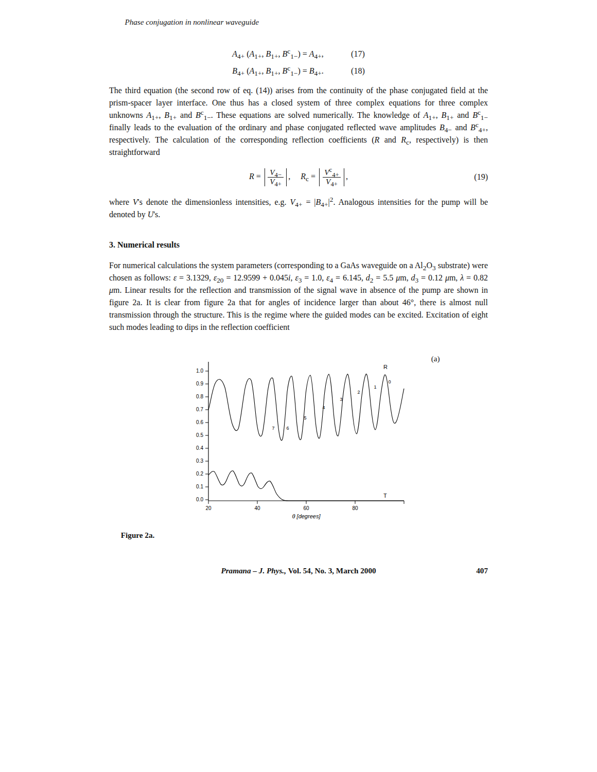Phase conjugation in nonlinear waveguide
A4+ (A1+, B1+, Bc1−) = A4+,
(17)
B4+ (A1+, B1+, Bc1−) = B4+.
(18)
The third equation (the second row of eq. (14)) arises from the continuity of the phase conjugated field at the prism-spacer layer interface. One thus has a closed system of three complex equations for three complex unknowns A1+, B1+ and Bc1−. These equations are solved numerically. The knowledge of A1+, B1+ and Bc1− finally leads to the evaluation of the ordinary and phase conjugated reflected wave amplitudes B4− and Bc4+, respectively. The calculation of the corresponding reflection coefficients (R and Rc, respectively) is then straightforward
R = V4−V4+, Rc = Vc4+V4+, (19)
where V's denote the dimensionless intensities, e.g. V4+ = |B4+|2. Analogous intensities for the pump will be denoted by U's.
3. Numerical results
For numerical calculations the system parameters (corresponding to a GaAs waveguide on a Al2O3 substrate) were chosen as follows: ε = 3.1329, ε20 = 12.9599 + 0.045i, ε3 = 1.0, ε4 = 6.145, d2 = 5.5 μm, d3 = 0.12 μm, λ = 0.82 μm. Linear results for the reflection and transmission of the signal wave in absence of the pump are shown in figure 2a. It is clear from figure 2a that for angles of incidence larger than about 46°, there is almost null transmission through the structure. This is the regime where the guided modes can be excited. Excitation of eight such modes leading to dips in the reflection coefficient
(a) 1.0 0.9 0.8 0.7 0.6 0.5 0.4 0.3 0.2 0.1 0.0 20 40 60 80 θ [degrees] R 0 1 2 3 4 5 6 7 T
Figure 2a.
Pramana – J. Phys., Vol. 54, No. 3, March 2000 407